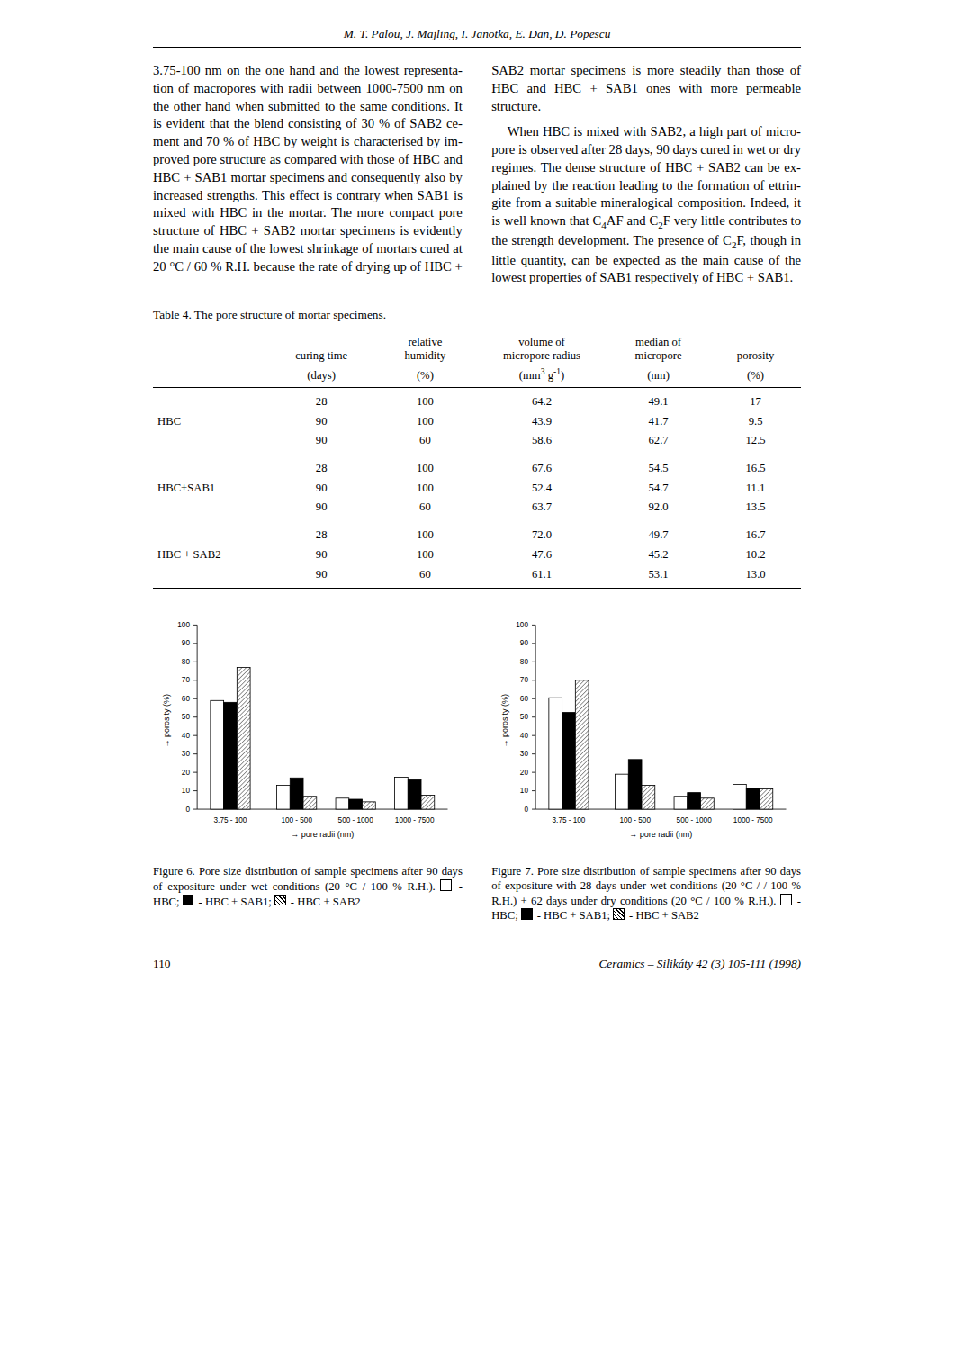M. T. Palou, J. Majling, I. Janotka, E. Dan, D. Popescu
3.75-100 nm on the one hand and the lowest representation of macropores with radii between 1000-7500 nm on the other hand when submitted to the same conditions. It is evident that the blend consisting of 30 % of SAB2 cement and 70 % of HBC by weight is characterised by improved pore structure as compared with those of HBC and HBC + SAB1 mortar specimens and consequently also by increased strengths. This effect is contrary when SAB1 is mixed with HBC in the mortar. The more compact pore structure of HBC + SAB2 mortar specimens is evidently the main cause of the lowest shrinkage of mortars cured at 20 °C / 60 % R.H. because the rate of drying up of HBC + SAB2 mortar specimens is more steadily than those of HBC and HBC + SAB1 ones with more permeable structure.
When HBC is mixed with SAB2, a high part of micropore is observed after 28 days, 90 days cured in wet or dry regimes. The dense structure of HBC + SAB2 can be explained by the reaction leading to the formation of ettringite from a suitable mineralogical composition. Indeed, it is well known that C4AF and C2F very little contributes to the strength development. The presence of C2F, though in little quantity, can be expected as the main cause of the lowest properties of SAB1 respectively of HBC + SAB1.
Table 4. The pore structure of mortar specimens.
| | curing time | relative humidity | volume of micropore radius | median of micropore | porosity |
| --- | --- | --- | --- | --- | --- |
| | (days) | (%) | (mm 3 g -1 ) | (nm) | (%) |
| | 28 | 100 | 64.2 | 49.1 | 17 |
| HBC | 90 | 100 | 43.9 | 41.7 | 9.5 |
| | 90 | 60 | 58.6 | 62.7 | 12.5 |
| | 28 | 100 | 67.6 | 54.5 | 16.5 |
| HBC+SAB1 | 90 | 100 | 52.4 | 54.7 | 11.1 |
| | 90 | 60 | 63.7 | 92.0 | 13.5 |
| | 28 | 100 | 72.0 | 49.7 | 16.7 |
| HBC + SAB2 | 90 | 100 | 47.6 | 45.2 | 10.2 |
| | 90 | 60 | 61.1 | 53.1 | 13.0 |
0 10 20 30 40 50 60 70 80 90 100 → porosity (%) 3.75 - 100 100 - 500 500 - 1000 1000 - 7500 → pore radii (nm)
Figure 6. Pore size distribution of sample specimens after 90 days of expositure under wet conditions (20 °C / 100 % R.H.). - HBC; - HBC + SAB1; - HBC + SAB2
0 10 20 30 40 50 60 70 80 90 100 → porosity (%) 3.75 - 100 100 - 500 500 - 1000 1000 - 7500 → pore radii (nm)
Figure 7. Pore size distribution of sample specimens after 90 days of expositure with 28 days under wet conditions (20 °C / / 100 % R.H.) + 62 days under dry conditions (20 °C / 100 % R.H.). - HBC; - HBC + SAB1; - HBC + SAB2
110
Ceramics – Silikáty 42 (3) 105-111 (1998)